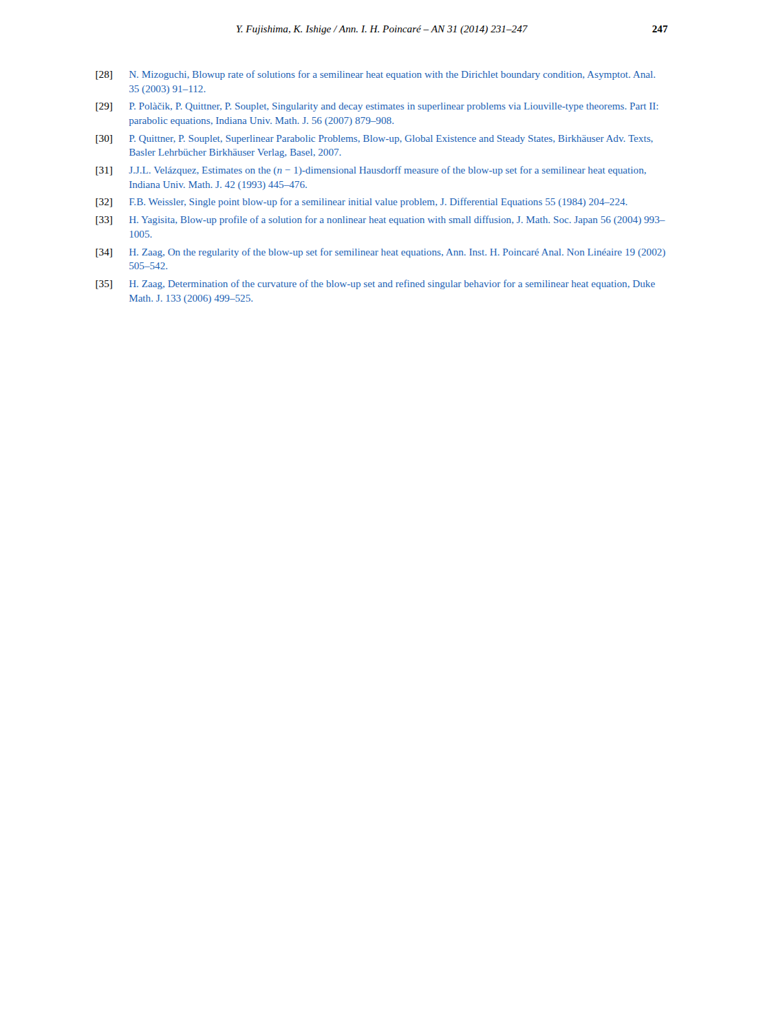Y. Fujishima, K. Ishige / Ann. I. H. Poincaré – AN 31 (2014) 231–247 247
[28] N. Mizoguchi, Blowup rate of solutions for a semilinear heat equation with the Dirichlet boundary condition, Asymptot. Anal. 35 (2003) 91–112.
[29] P. Polàčik, P. Quittner, P. Souplet, Singularity and decay estimates in superlinear problems via Liouville-type theorems. Part II: parabolic equations, Indiana Univ. Math. J. 56 (2007) 879–908.
[30] P. Quittner, P. Souplet, Superlinear Parabolic Problems, Blow-up, Global Existence and Steady States, Birkhäuser Adv. Texts, Basler Lehrbücher Birkhäuser Verlag, Basel, 2007.
[31] J.J.L. Velázquez, Estimates on the (n − 1)-dimensional Hausdorff measure of the blow-up set for a semilinear heat equation, Indiana Univ. Math. J. 42 (1993) 445–476.
[32] F.B. Weissler, Single point blow-up for a semilinear initial value problem, J. Differential Equations 55 (1984) 204–224.
[33] H. Yagisita, Blow-up profile of a solution for a nonlinear heat equation with small diffusion, J. Math. Soc. Japan 56 (2004) 993–1005.
[34] H. Zaag, On the regularity of the blow-up set for semilinear heat equations, Ann. Inst. H. Poincaré Anal. Non Linéaire 19 (2002) 505–542.
[35] H. Zaag, Determination of the curvature of the blow-up set and refined singular behavior for a semilinear heat equation, Duke Math. J. 133 (2006) 499–525.